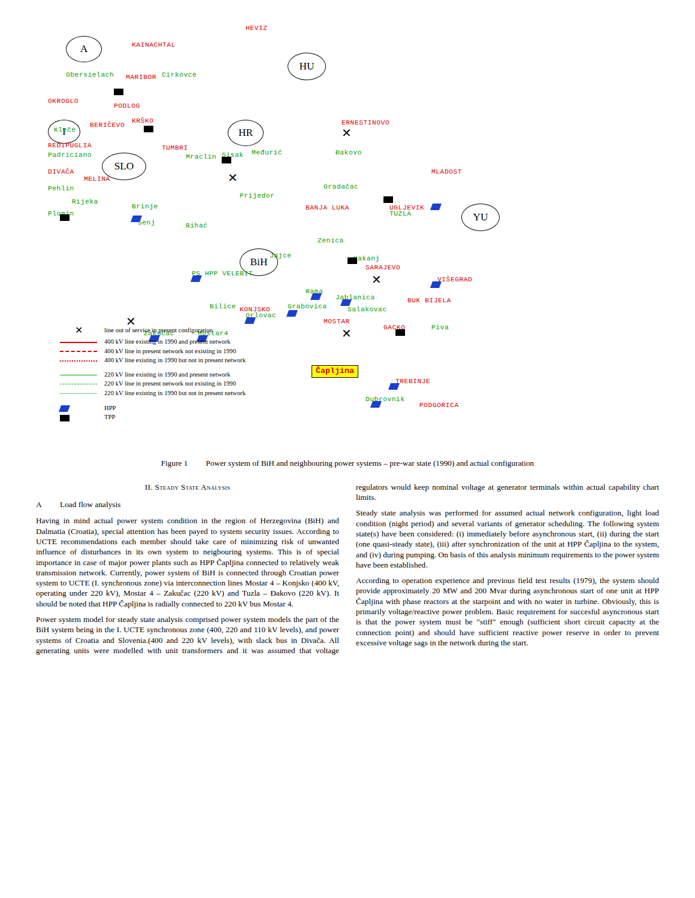A
HU
I
HR
SLO
YU
BiH
HEVIZ
KAINACHTAL
MARIBOR
OKROGLO
PODLOG
BERIČEVO
KRŠKO
REDIPUGLIA
TUMBRI
DIVAČA
MELINA
ERNESTINOVO
MLADOST
BANJA LUKA
UGLJEVIK
SARAJEVO
VIŠEGRAD
BUK BIJELA
GACKO
KONJSKO
MOSTAR
TREBINJE
PODGORICA
Obersielach
Cirkovce
Kleče
Padriciano
Mraclin
Sisak
Međurić
Đakovo
Pehlin
Rijeka
Plomin
Brinje
Senj
Prijedor
Gradačac
TUZLA
Bihać
Zenica
Jajce
Kakanj
PS HPP VELEBIT
Rama
Jablanica
Grabovica
Salakovac
Bilice
Orlovac
Piva
Zakučac
Mostar4
Dubrovnik
✕
✕
✕
✕
✕
Čapljina
| ✕ | line out of service in present configuration |
| | 400 kV line existing in 1990 and present network |
| | 400 kV line in present network not existing in 1990 |
| | 400 kV line existing in 1990 but not in present network |
| | 220 kV line existing in 1990 and present network |
| | 220 kV line in present network not existing in 1990 |
| | 220 kV line existing in 1990 but not in present network |
| | HPP |
| | TPP |
Figure 1 Power system of BiH and neighbouring power systems – pre-war state (1990) and actual configuration
II. Steady State Analysis
ALoad flow analysis
Having in mind actual power system condition in the region of Herzegovina (BiH) and Dalmatia (Croatia), special attention has been payed to system security issues. According to UCTE recommendations each member should take care of minimizing risk of unwanted influence of disturbances in its own system to neigbouring systems. This is of special importance in case of major power plants such as HPP Čapljina connected to relatively weak transmission network. Currently, power system of BiH is connected through Croatian power system to UCTE (I. synchronous zone) via interconnection lines Mostar 4 – Konjsko (400 kV, operating under 220 kV), Mostar 4 – Zakučac (220 kV) and Tuzla – Đakovo (220 kV). It should be noted that HPP Čapljina is radially connected to 220 kV bus Mostar 4.
Power system model for steady state analysis comprised power system models the part of the BiH system being in the I. UCTE synchronous zone (400, 220 and 110 kV levels), and power systems of Croatia and Slovenia.(400 and 220 kV levels), with slack bus in Divača. All generating units were modelled with unit transformers and it was assumed that voltage regulators would keep nominal voltage at generator terminals within actual capability chart limits.
Steady state analysis was performed for assumed actual network configuration, light load condition (night period) and several variants of generator scheduling. The following system state(s) have been considered: (i) immediately before asynchronous start, (ii) during the start (one quasi-steady state), (iii) after synchronization of the unit at HPP Čapljina to the system, and (iv) during pumping. On basis of this analysis minimum requirements to the power system have been established.
According to operation experience and previous field test results (1979), the system should provide approximately 20 MW and 200 Mvar during asynchronous start of one unit at HPP Čapljina with phase reactors at the starpoint and with no water in turbine. Obviously, this is primarily voltage/reactive power problem. Basic requirement for succesful asyncronous start is that the power system must be "stiff" enough (sufficient short circuit capacity at the connection point) and should have sufficient reactive power reserve in order to prevent excessive voltage sags in the network during the start.